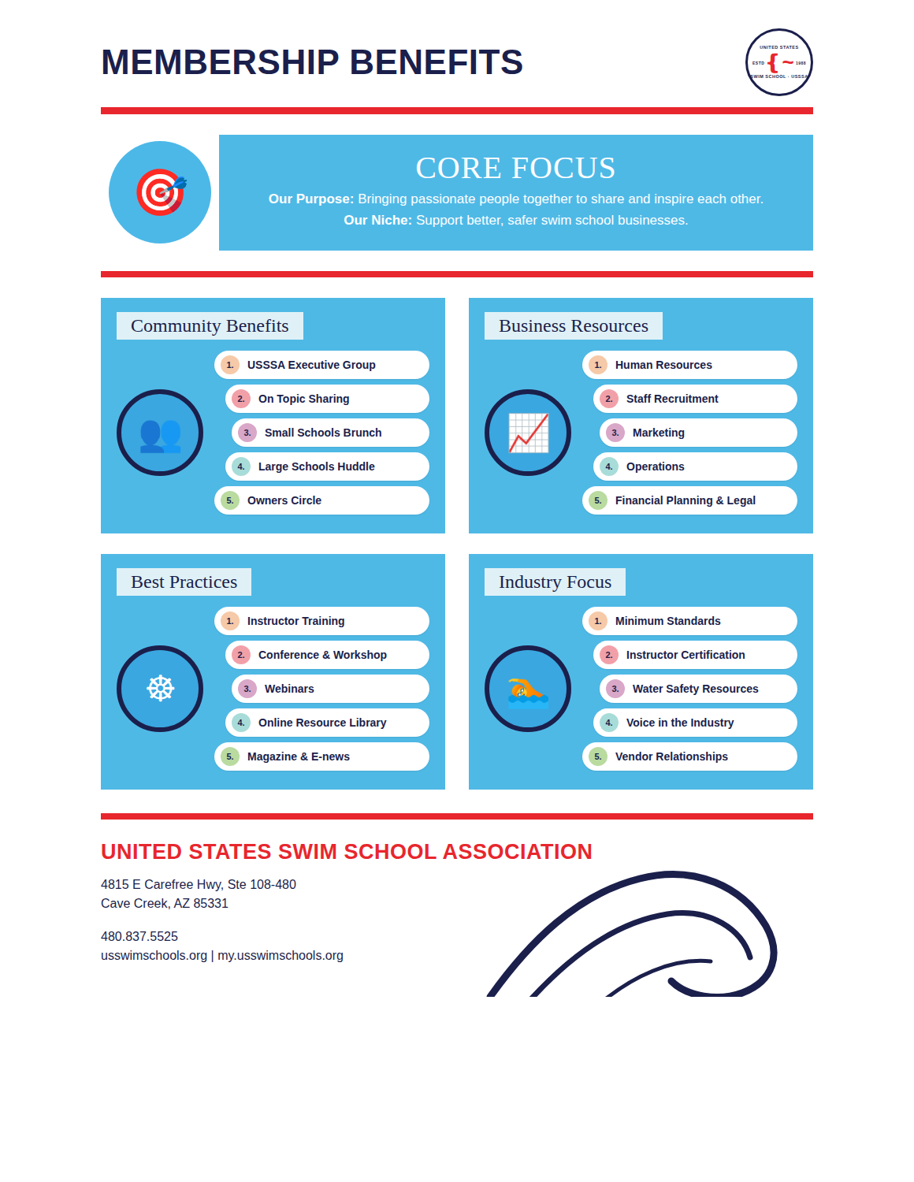Membership Benefits
UNITED STATES ❴~ SWIM SCHOOL · USSSA ESTD 1988
🎯
CORE FOCUS
Our Purpose: Bringing passionate people together to share and inspire each other.
Our Niche: Support better, safer swim school businesses.
Community Benefits
👥
1. USSSA Executive Group
2. On Topic Sharing
3. Small Schools Brunch
4. Large Schools Huddle
5. Owners Circle
Business Resources
📈
1. Human Resources
2. Staff Recruitment
3. Marketing
4. Operations
5. Financial Planning & Legal
Best Practices
☸
1. Instructor Training
2. Conference & Workshop
3. Webinars
4. Online Resource Library
5. Magazine & E-news
Industry Focus
🏊
1. Minimum Standards
2. Instructor Certification
3. Water Safety Resources
4. Voice in the Industry
5. Vendor Relationships
United States Swim School Association
4815 E Carefree Hwy, Ste 108-480
Cave Creek, AZ 85331
480.837.5525
usswimschools.org | my.usswimschools.org